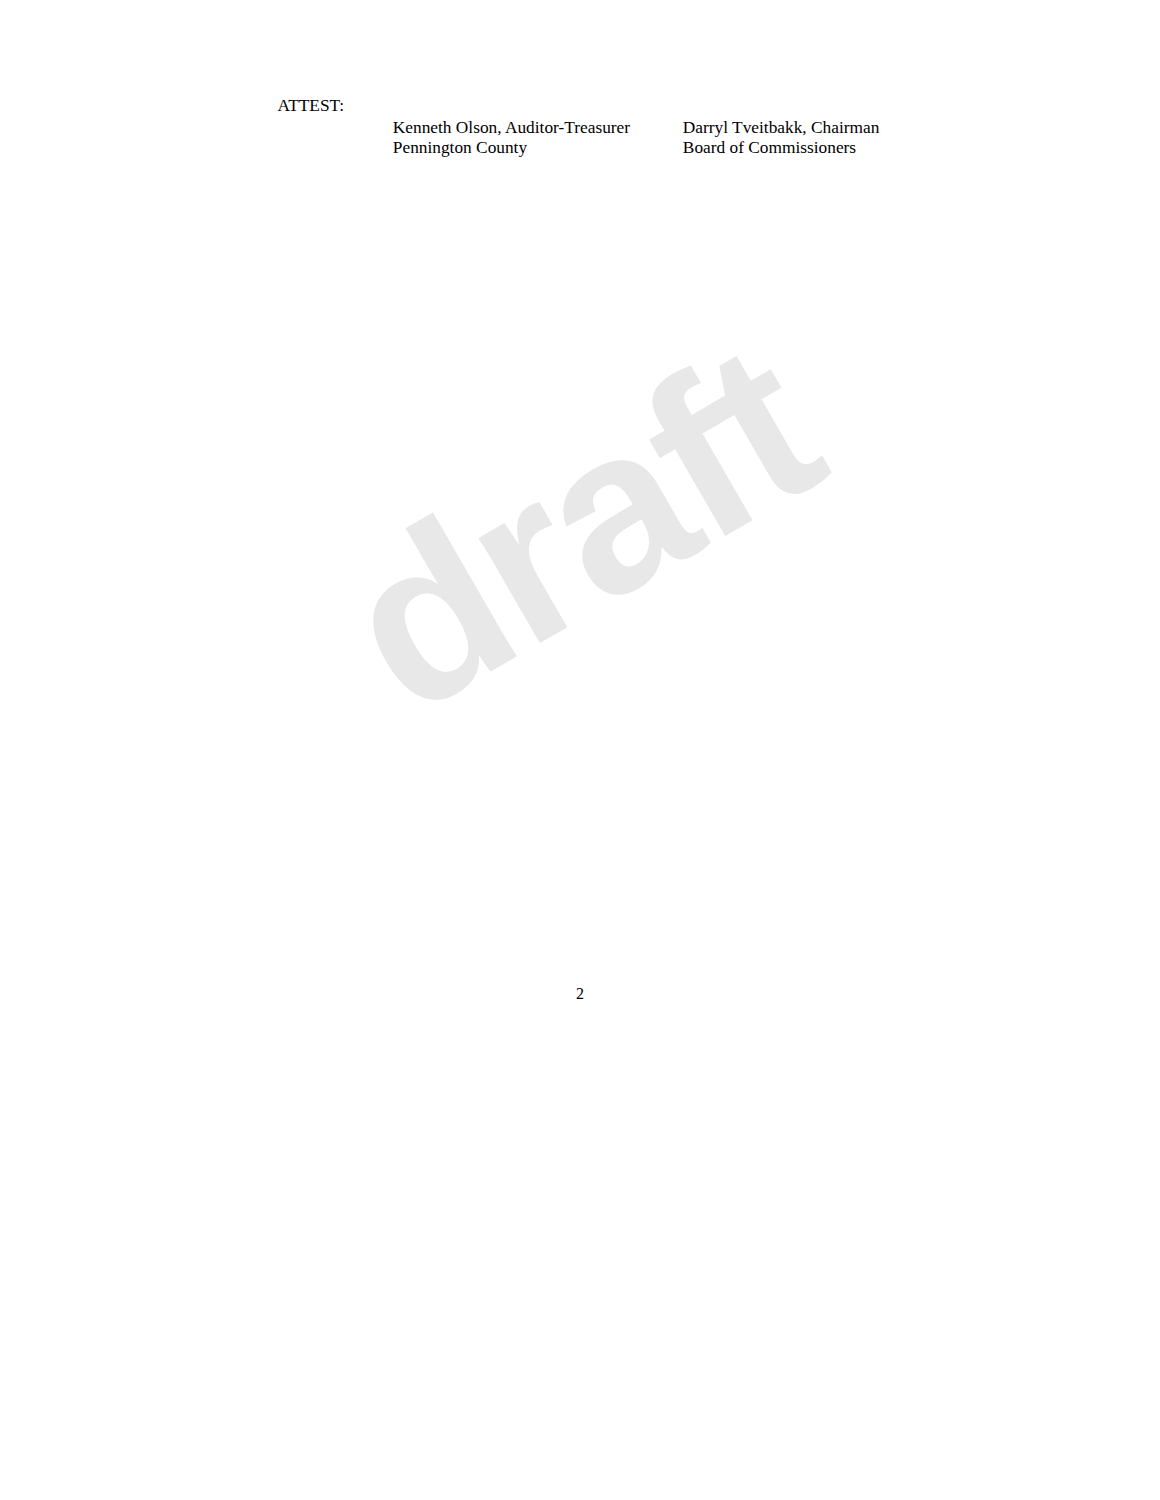draft
ATTEST:
Kenneth Olson, Auditor-Treasurer
Pennington County
Darryl Tveitbakk, Chairman
Board of Commissioners
2